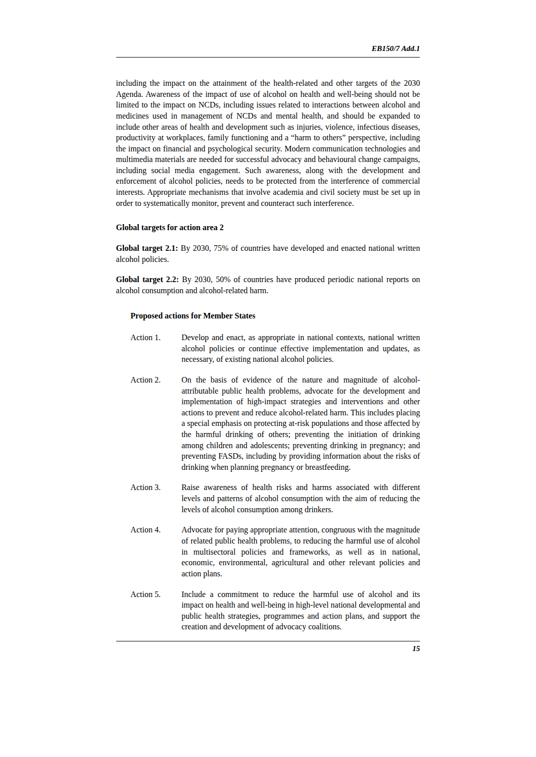EB150/7 Add.1
including the impact on the attainment of the health-related and other targets of the 2030 Agenda. Awareness of the impact of use of alcohol on health and well-being should not be limited to the impact on NCDs, including issues related to interactions between alcohol and medicines used in management of NCDs and mental health, and should be expanded to include other areas of health and development such as injuries, violence, infectious diseases, productivity at workplaces, family functioning and a “harm to others” perspective, including the impact on financial and psychological security. Modern communication technologies and multimedia materials are needed for successful advocacy and behavioural change campaigns, including social media engagement. Such awareness, along with the development and enforcement of alcohol policies, needs to be protected from the interference of commercial interests. Appropriate mechanisms that involve academia and civil society must be set up in order to systematically monitor, prevent and counteract such interference.
Global targets for action area 2
Global target 2.1: By 2030, 75% of countries have developed and enacted national written alcohol policies.
Global target 2.2: By 2030, 50% of countries have produced periodic national reports on alcohol consumption and alcohol-related harm.
Proposed actions for Member States
Action 1.
Develop and enact, as appropriate in national contexts, national written alcohol policies or continue effective implementation and updates, as necessary, of existing national alcohol policies.
Action 2.
On the basis of evidence of the nature and magnitude of alcohol-attributable public health problems, advocate for the development and implementation of high-impact strategies and interventions and other actions to prevent and reduce alcohol-related harm. This includes placing a special emphasis on protecting at-risk populations and those affected by the harmful drinking of others; preventing the initiation of drinking among children and adolescents; preventing drinking in pregnancy; and preventing FASDs, including by providing information about the risks of drinking when planning pregnancy or breastfeeding.
Action 3.
Raise awareness of health risks and harms associated with different levels and patterns of alcohol consumption with the aim of reducing the levels of alcohol consumption among drinkers.
Action 4.
Advocate for paying appropriate attention, congruous with the magnitude of related public health problems, to reducing the harmful use of alcohol in multisectoral policies and frameworks, as well as in national, economic, environmental, agricultural and other relevant policies and action plans.
Action 5.
Include a commitment to reduce the harmful use of alcohol and its impact on health and well-being in high-level national developmental and public health strategies, programmes and action plans, and support the creation and development of advocacy coalitions.
15